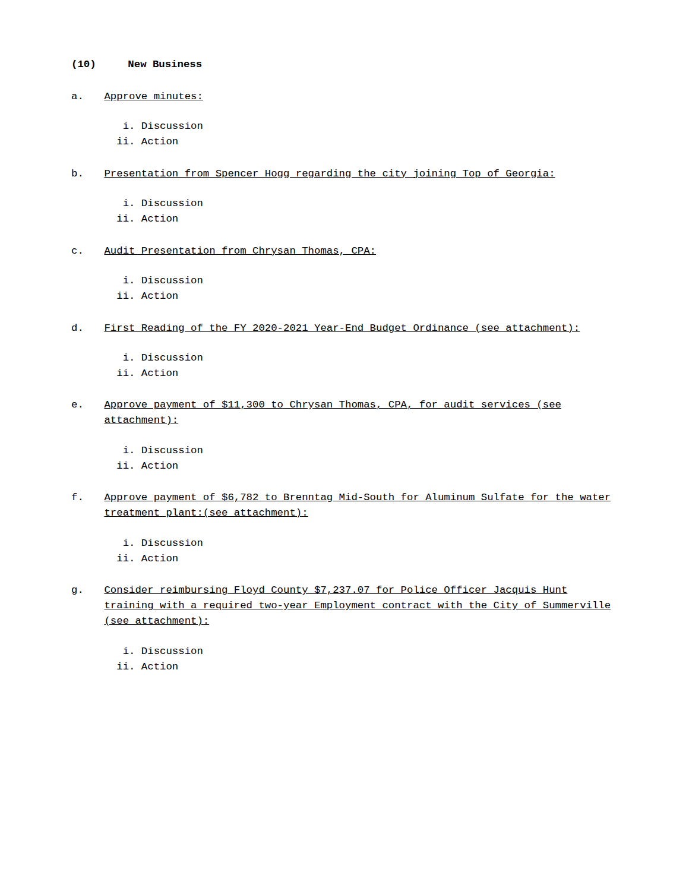(10) New Business
a. Approve minutes:
i. Discussion
ii. Action
b. Presentation from Spencer Hogg regarding the city joining Top of Georgia:
i. Discussion
ii. Action
c. Audit Presentation from Chrysan Thomas, CPA:
i. Discussion
ii. Action
d. First Reading of the FY 2020-2021 Year-End Budget Ordinance (see attachment):
i. Discussion
ii. Action
e. Approve payment of $11,300 to Chrysan Thomas, CPA, for audit services (see attachment):
i. Discussion
ii. Action
f. Approve payment of $6,782 to Brenntag Mid-South for Aluminum Sulfate for the water treatment plant:(see attachment):
i. Discussion
ii. Action
g. Consider reimbursing Floyd County $7,237.07 for Police Officer Jacquis Hunt training with a required two-year Employment contract with the City of Summerville (see attachment):
i. Discussion
ii. Action